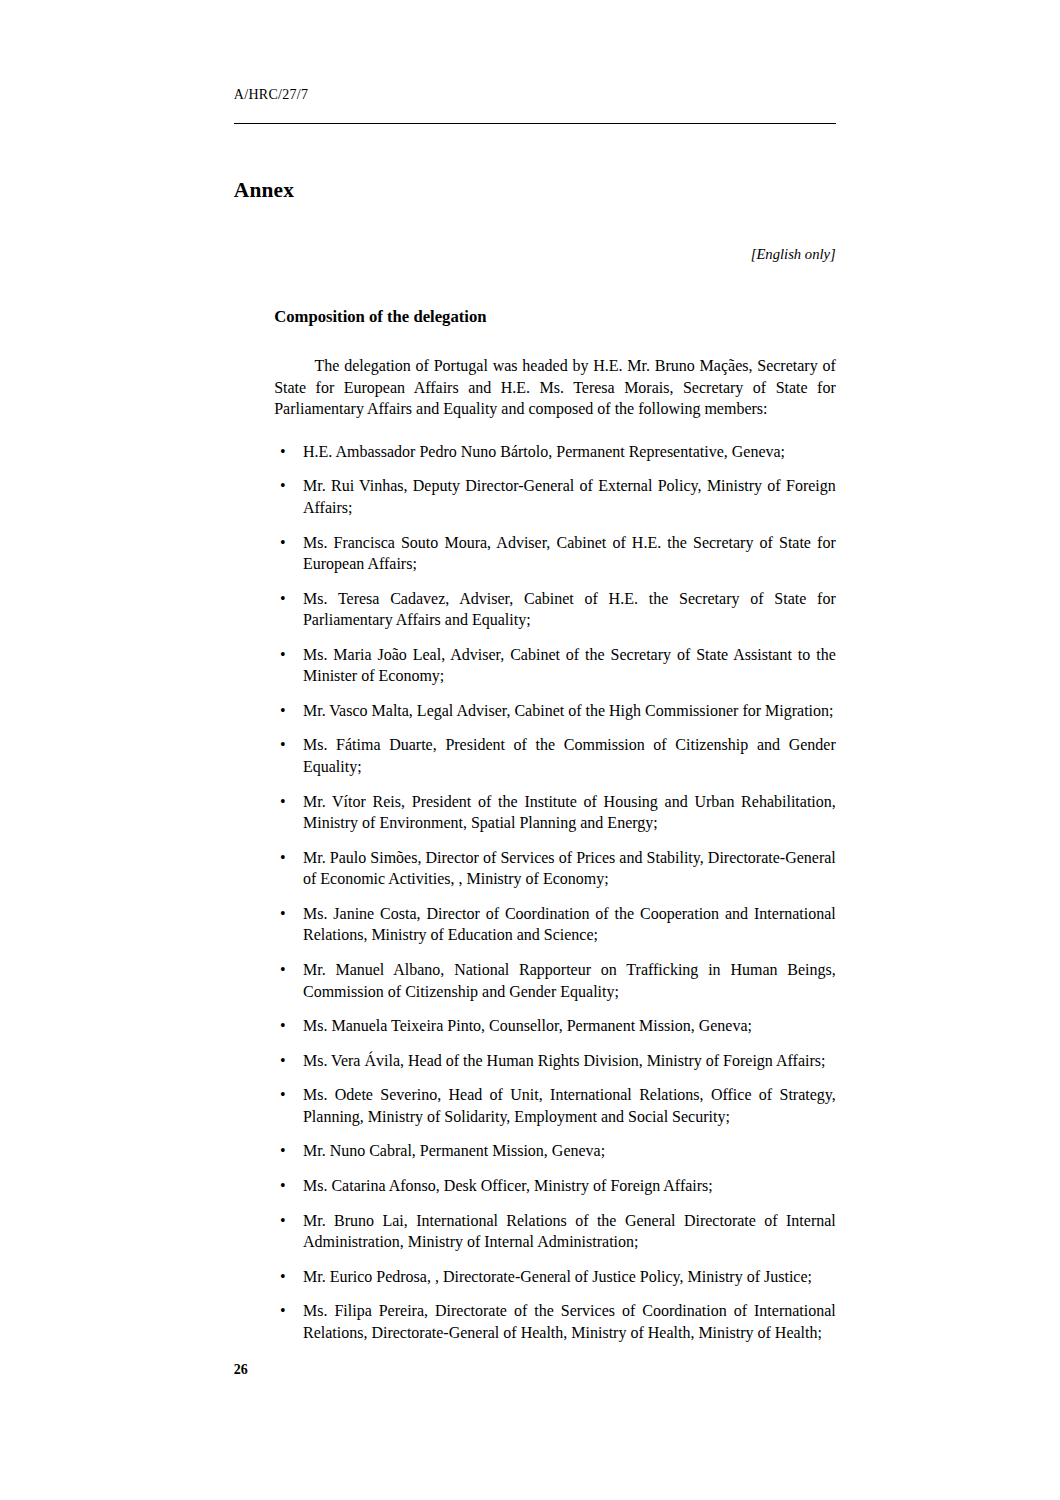A/HRC/27/7
Annex
[English only]
Composition of the delegation
The delegation of Portugal was headed by H.E. Mr. Bruno Maçães, Secretary of State for European Affairs and H.E. Ms. Teresa Morais, Secretary of State for Parliamentary Affairs and Equality and composed of the following members:
H.E. Ambassador Pedro Nuno Bártolo, Permanent Representative, Geneva;
Mr. Rui Vinhas, Deputy Director-General of External Policy, Ministry of Foreign Affairs;
Ms. Francisca Souto Moura, Adviser, Cabinet of H.E. the Secretary of State for European Affairs;
Ms. Teresa Cadavez, Adviser, Cabinet of H.E. the Secretary of State for Parliamentary Affairs and Equality;
Ms. Maria João Leal, Adviser, Cabinet of the Secretary of State Assistant to the Minister of Economy;
Mr. Vasco Malta, Legal Adviser, Cabinet of the High Commissioner for Migration;
Ms. Fátima Duarte, President of the Commission of Citizenship and Gender Equality;
Mr. Vítor Reis, President of the Institute of Housing and Urban Rehabilitation, Ministry of Environment, Spatial Planning and Energy;
Mr. Paulo Simões, Director of Services of Prices and Stability, Directorate-General of Economic Activities, , Ministry of Economy;
Ms. Janine Costa, Director of Coordination of the Cooperation and International Relations, Ministry of Education and Science;
Mr. Manuel Albano, National Rapporteur on Trafficking in Human Beings, Commission of Citizenship and Gender Equality;
Ms. Manuela Teixeira Pinto, Counsellor, Permanent Mission, Geneva;
Ms. Vera Ávila, Head of the Human Rights Division, Ministry of Foreign Affairs;
Ms. Odete Severino, Head of Unit, International Relations, Office of Strategy, Planning, Ministry of Solidarity, Employment and Social Security;
Mr. Nuno Cabral, Permanent Mission, Geneva;
Ms. Catarina Afonso, Desk Officer, Ministry of Foreign Affairs;
Mr. Bruno Lai, International Relations of the General Directorate of Internal Administration, Ministry of Internal Administration;
Mr. Eurico Pedrosa, , Directorate-General of Justice Policy, Ministry of Justice;
Ms. Filipa Pereira, Directorate of the Services of Coordination of International Relations, Directorate-General of Health, Ministry of Health, Ministry of Health;
26